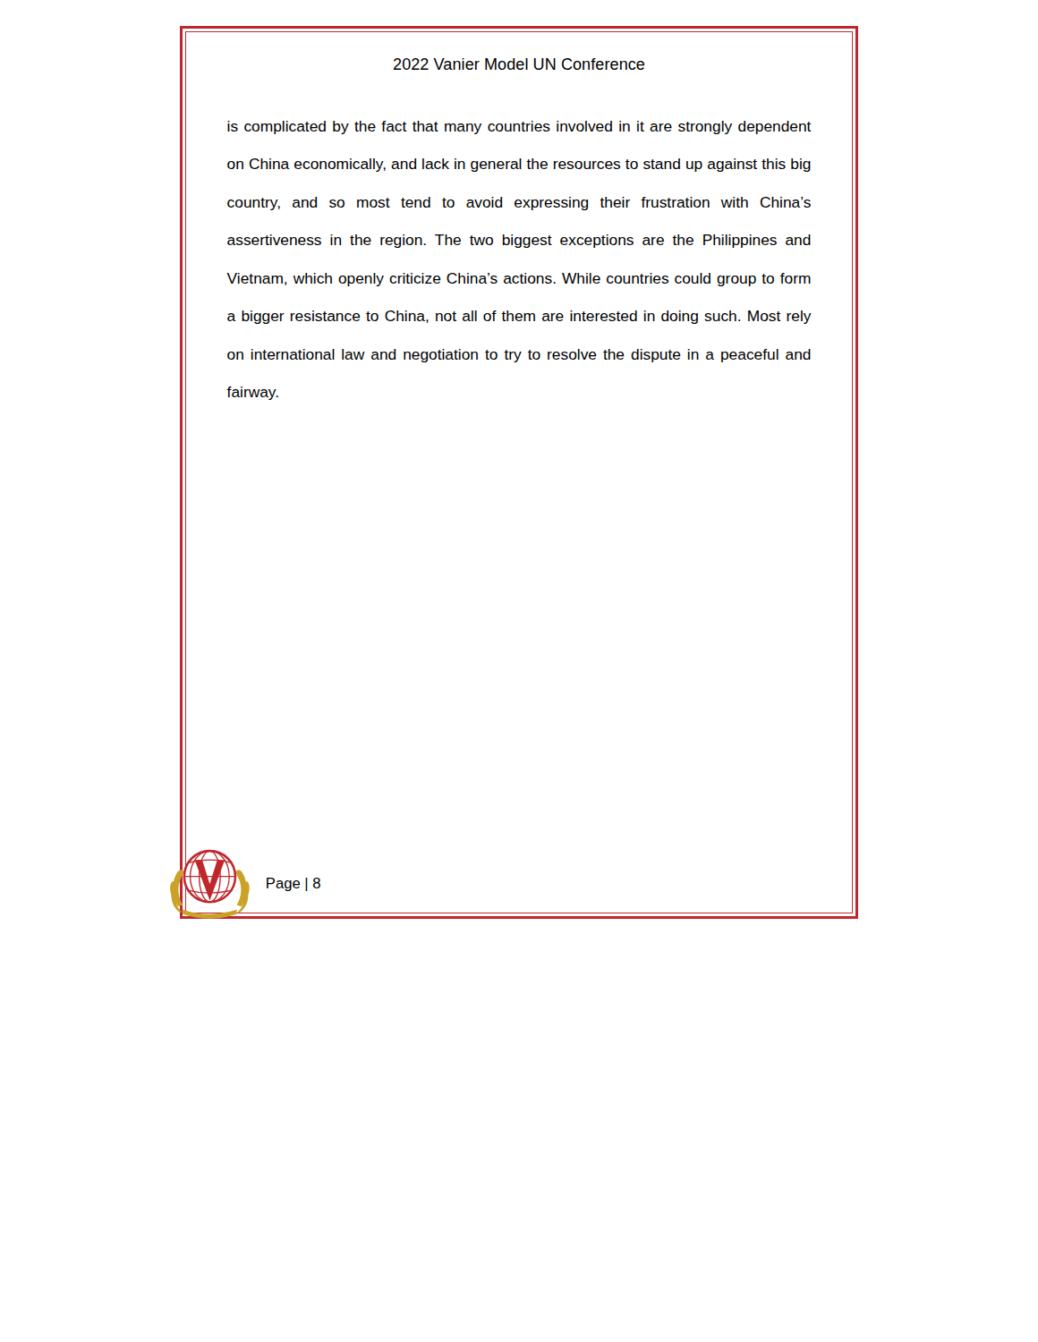2022 Vanier Model UN Conference
is complicated by the fact that many countries involved in it are strongly dependent on China economically, and lack in general the resources to stand up against this big country, and so most tend to avoid expressing their frustration with China’s assertiveness in the region. The two biggest exceptions are the Philippines and Vietnam, which openly criticize China’s actions. While countries could group to form a bigger resistance to China, not all of them are interested in doing such. Most rely on international law and negotiation to try to resolve the dispute in a peaceful and fairway.
Page | 8